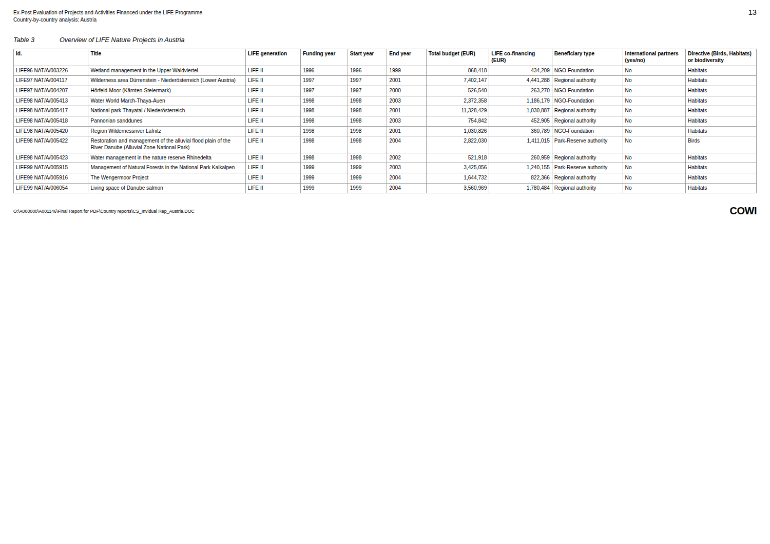Ex-Post Evaluation of Projects and Activities Financed under the LIFE Programme
Country-by-country analysis: Austria
13
Table 3 Overview of LIFE Nature Projects in Austria
| Id. | Title | LIFE generation | Funding year | Start year | End year | Total budget (EUR) | LIFE co-financing (EUR) | Beneficiary type | International partners (yes/no) | Directive (Birds, Habitats) or biodiversity |
| --- | --- | --- | --- | --- | --- | --- | --- | --- | --- | --- |
| LIFE96 NAT/A/003226 | Wetland management in the Upper Waldviertel. | LIFE II | 1996 | 1996 | 1999 | 868,418 | 434,209 | NGO-Foundation | No | Habitats |
| LIFE97 NAT/A/004117 | Wilderness area Dürrenstein - Niederösterreich (Lower Austria) | LIFE II | 1997 | 1997 | 2001 | 7,402,147 | 4,441,288 | Regional authority | No | Habitats |
| LIFE97 NAT/A/004207 | Hörfeld-Moor (Kärnten-Steiermark) | LIFE II | 1997 | 1997 | 2000 | 526,540 | 263,270 | NGO-Foundation | No | Habitats |
| LIFE98 NAT/A/005413 | Water World March-Thaya-Auen | LIFE II | 1998 | 1998 | 2003 | 2,372,358 | 1,186,179 | NGO-Foundation | No | Habitats |
| LIFE98 NAT/A/005417 | National park Thayatal / Niederösterreich | LIFE II | 1998 | 1998 | 2001 | 11,328,429 | 1,030,887 | Regional authority | No | Habitats |
| LIFE98 NAT/A/005418 | Pannonian sanddunes | LIFE II | 1998 | 1998 | 2003 | 754,842 | 452,905 | Regional authority | No | Habitats |
| LIFE98 NAT/A/005420 | Region Wildernessriver Lafnitz | LIFE II | 1998 | 1998 | 2001 | 1,030,826 | 360,789 | NGO-Foundation | No | Habitats |
| LIFE98 NAT/A/005422 | Restoration and management of the alluvial flood plain of the River Danube (Alluvial Zone National Park) | LIFE II | 1998 | 1998 | 2004 | 2,822,030 | 1,411,015 | Park-Reserve authority | No | Birds |
| LIFE98 NAT/A/005423 | Water management in the nature reserve Rhinedelta | LIFE II | 1998 | 1998 | 2002 | 521,918 | 260,959 | Regional authority | No | Habitats |
| LIFE99 NAT/A/005915 | Management of Natural Forests in the National Park Kalkalpen | LIFE II | 1999 | 1999 | 2003 | 3,425,056 | 1,240,155 | Park-Reserve authority | No | Habitats |
| LIFE99 NAT/A/005916 | The Wengermoor Project | LIFE II | 1999 | 1999 | 2004 | 1,644,732 | 822,366 | Regional authority | No | Habitats |
| LIFE99 NAT/A/006054 | Living space of Danube salmon | LIFE II | 1999 | 1999 | 2004 | 3,560,969 | 1,780,484 | Regional authority | No | Habitats |
O:\A000000\A001146\Final Report for PDF\Country reports\CS_Invidual Rep_Austria.DOC COWI